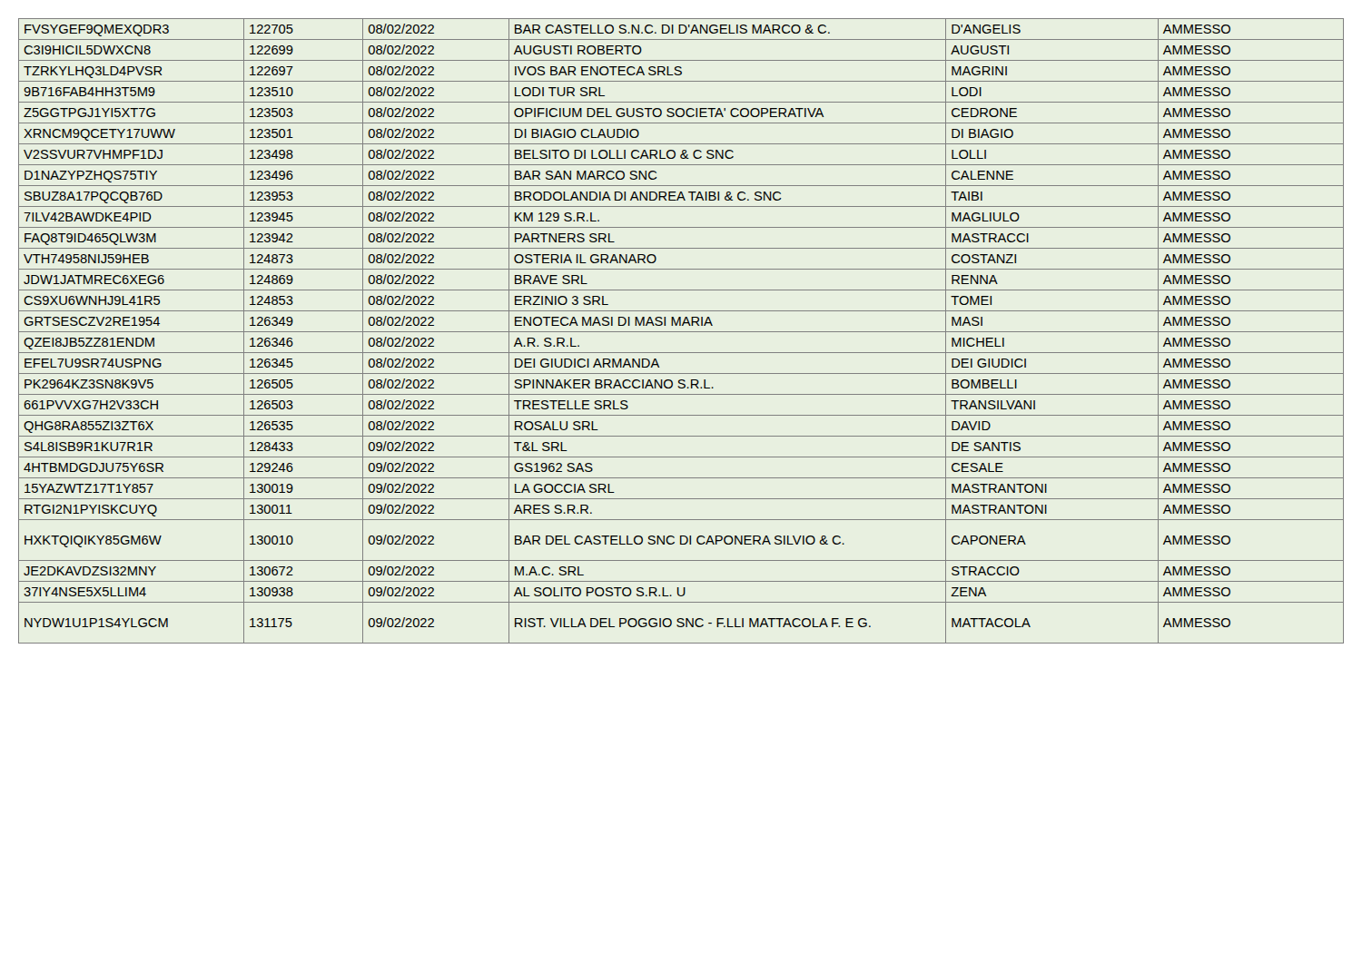| FVSYGEF9QMEXQDR3 | 122705 | 08/02/2022 | BAR CASTELLO S.N.C. DI D'ANGELIS MARCO & C. | D'ANGELIS | AMMESSO |
| C3I9HICIL5DWXCN8 | 122699 | 08/02/2022 | AUGUSTI ROBERTO | AUGUSTI | AMMESSO |
| TZRKYLHQ3LD4PVSR | 122697 | 08/02/2022 | IVOS BAR ENOTECA SRLS | MAGRINI | AMMESSO |
| 9B716FAB4HH3T5M9 | 123510 | 08/02/2022 | LODI TUR SRL | LODI | AMMESSO |
| Z5GGTPGJ1YI5XT7G | 123503 | 08/02/2022 | OPIFICIUM DEL GUSTO SOCIETA' COOPERATIVA | CEDRONE | AMMESSO |
| XRNCM9QCETY17UWW | 123501 | 08/02/2022 | DI BIAGIO CLAUDIO | DI BIAGIO | AMMESSO |
| V2SSVUR7VHMPF1DJ | 123498 | 08/02/2022 | BELSITO DI LOLLI CARLO & C SNC | LOLLI | AMMESSO |
| D1NAZYPZHQS75TIY | 123496 | 08/02/2022 | BAR SAN MARCO SNC | CALENNE | AMMESSO |
| SBUZ8A17PQCQB76D | 123953 | 08/02/2022 | BRODOLANDIA DI ANDREA TAIBI & C. SNC | TAIBI | AMMESSO |
| 7ILV42BAWDKE4PID | 123945 | 08/02/2022 | KM 129 S.R.L. | MAGLIULO | AMMESSO |
| FAQ8T9ID465QLW3M | 123942 | 08/02/2022 | PARTNERS SRL | MASTRACCI | AMMESSO |
| VTH74958NIJ59HEB | 124873 | 08/02/2022 | OSTERIA IL GRANARO | COSTANZI | AMMESSO |
| JDW1JATMREC6XEG6 | 124869 | 08/02/2022 | BRAVE SRL | RENNA | AMMESSO |
| CS9XU6WNHJ9L41R5 | 124853 | 08/02/2022 | ERZINIO 3 SRL | TOMEI | AMMESSO |
| GRTSESCZV2RE1954 | 126349 | 08/02/2022 | ENOTECA MASI DI MASI MARIA | MASI | AMMESSO |
| QZEI8JB5ZZ81ENDM | 126346 | 08/02/2022 | A.R. S.R.L. | MICHELI | AMMESSO |
| EFEL7U9SR74USPNG | 126345 | 08/02/2022 | DEI GIUDICI ARMANDA | DEI GIUDICI | AMMESSO |
| PK2964KZ3SN8K9V5 | 126505 | 08/02/2022 | SPINNAKER BRACCIANO S.R.L. | BOMBELLI | AMMESSO |
| 661PVVXG7H2V33CH | 126503 | 08/02/2022 | TRESTELLE SRLS | TRANSILVANI | AMMESSO |
| QHG8RA855ZI3ZT6X | 126535 | 08/02/2022 | ROSALU SRL | DAVID | AMMESSO |
| S4L8ISB9R1KU7R1R | 128433 | 09/02/2022 | T&L SRL | DE SANTIS | AMMESSO |
| 4HTBMDGDJU75Y6SR | 129246 | 09/02/2022 | GS1962 SAS | CESALE | AMMESSO |
| 15YAZWTZ17T1Y857 | 130019 | 09/02/2022 | LA GOCCIA SRL | MASTRANTONI | AMMESSO |
| RTGI2N1PYISKCUYQ | 130011 | 09/02/2022 | ARES S.R.R. | MASTRANTONI | AMMESSO |
| HXKTQIQIKY85GM6W | 130010 | 09/02/2022 | BAR DEL CASTELLO SNC DI CAPONERA SILVIO & C. | CAPONERA | AMMESSO |
| JE2DKAVDZSI32MNY | 130672 | 09/02/2022 | M.A.C. SRL | STRACCIO | AMMESSO |
| 37IY4NSE5X5LLIM4 | 130938 | 09/02/2022 | AL SOLITO POSTO S.R.L. U | ZENA | AMMESSO |
| NYDW1U1P1S4YLGCM | 131175 | 09/02/2022 | RIST. VILLA DEL POGGIO SNC - F.LLI MATTACOLA F. E G. | MATTACOLA | AMMESSO |